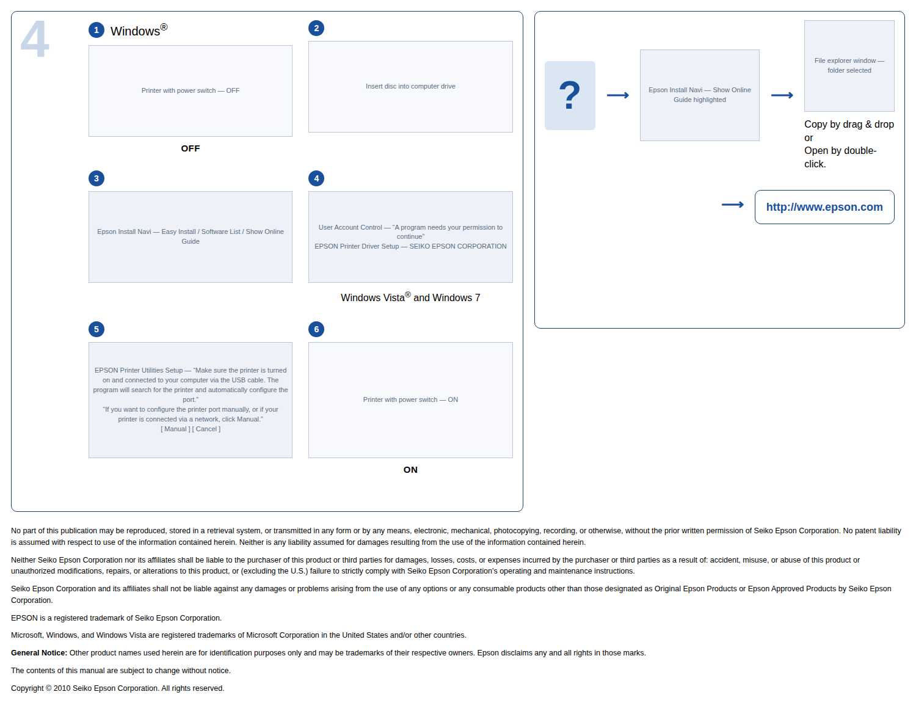4
1 Windows®
Printer with power switch — OFF
OFF
2
Insert disc into computer drive
3
Epson Install Navi — Easy Install / Software List / Show Online Guide
4
User Account Control — “A program needs your permission to continue”
EPSON Printer Driver Setup — SEIKO EPSON CORPORATION
Windows Vista® and Windows 7
5
EPSON Printer Utilities Setup — “Make sure the printer is turned on and connected to your computer via the USB cable. The program will search for the printer and automatically configure the port.”
“If you want to configure the printer port manually, or if your printer is connected via a network, click Manual.”
[ Manual ] [ Cancel ]
6
Printer with power switch — ON
ON
?
⟶
Epson Install Navi — Show Online Guide highlighted
⟶
File explorer window — folder selected
Copy by drag & drop or
Open by double-click.
⟶
http://www.epson.com
No part of this publication may be reproduced, stored in a retrieval system, or transmitted in any form or by any means, electronic, mechanical, photocopying, recording, or otherwise, without the prior written permission of Seiko Epson Corporation. No patent liability is assumed with respect to use of the information contained herein. Neither is any liability assumed for damages resulting from the use of the information contained herein.
Neither Seiko Epson Corporation nor its affiliates shall be liable to the purchaser of this product or third parties for damages, losses, costs, or expenses incurred by the purchaser or third parties as a result of: accident, misuse, or abuse of this product or unauthorized modifications, repairs, or alterations to this product, or (excluding the U.S.) failure to strictly comply with Seiko Epson Corporation’s operating and maintenance instructions.
Seiko Epson Corporation and its affiliates shall not be liable against any damages or problems arising from the use of any options or any consumable products other than those designated as Original Epson Products or Epson Approved Products by Seiko Epson Corporation.
EPSON is a registered trademark of Seiko Epson Corporation.
Microsoft, Windows, and Windows Vista are registered trademarks of Microsoft Corporation in the United States and/or other countries.
General Notice: Other product names used herein are for identification purposes only and may be trademarks of their respective owners. Epson disclaims any and all rights in those marks.
The contents of this manual are subject to change without notice.
Copyright © 2010 Seiko Epson Corporation. All rights reserved.